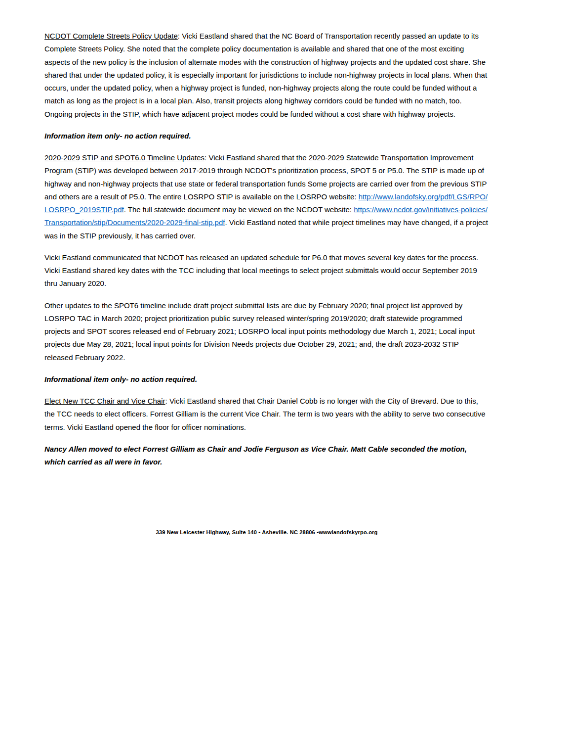NCDOT Complete Streets Policy Update: Vicki Eastland shared that the NC Board of Transportation recently passed an update to its Complete Streets Policy. She noted that the complete policy documentation is available and shared that one of the most exciting aspects of the new policy is the inclusion of alternate modes with the construction of highway projects and the updated cost share. She shared that under the updated policy, it is especially important for jurisdictions to include non-highway projects in local plans. When that occurs, under the updated policy, when a highway project is funded, non-highway projects along the route could be funded without a match as long as the project is in a local plan. Also, transit projects along highway corridors could be funded with no match, too. Ongoing projects in the STIP, which have adjacent project modes could be funded without a cost share with highway projects.
Information item only- no action required.
2020-2029 STIP and SPOT6.0 Timeline Updates: Vicki Eastland shared that the 2020-2029 Statewide Transportation Improvement Program (STIP) was developed between 2017-2019 through NCDOT's prioritization process, SPOT 5 or P5.0. The STIP is made up of highway and non-highway projects that use state or federal transportation funds Some projects are carried over from the previous STIP and others are a result of P5.0. The entire LOSRPO STIP is available on the LOSRPO website: http://www.landofsky.org/pdf/LGS/RPO/LOSRPO_2019STIP.pdf. The full statewide document may be viewed on the NCDOT website: https://www.ncdot.gov/initiatives-policies/Transportation/stip/Documents/2020-2029-final-stip.pdf. Vicki Eastland noted that while project timelines may have changed, if a project was in the STIP previously, it has carried over.
Vicki Eastland communicated that NCDOT has released an updated schedule for P6.0 that moves several key dates for the process. Vicki Eastland shared key dates with the TCC including that local meetings to select project submittals would occur September 2019 thru January 2020.
Other updates to the SPOT6 timeline include draft project submittal lists are due by February 2020; final project list approved by LOSRPO TAC in March 2020; project prioritization public survey released winter/spring 2019/2020; draft statewide programmed projects and SPOT scores released end of February 2021; LOSRPO local input points methodology due March 1, 2021; Local input projects due May 28, 2021; local input points for Division Needs projects due October 29, 2021; and, the draft 2023-2032 STIP released February 2022.
Informational item only- no action required.
Elect New TCC Chair and Vice Chair: Vicki Eastland shared that Chair Daniel Cobb is no longer with the City of Brevard. Due to this, the TCC needs to elect officers. Forrest Gilliam is the current Vice Chair. The term is two years with the ability to serve two consecutive terms. Vicki Eastland opened the floor for officer nominations.
Nancy Allen moved to elect Forrest Gilliam as Chair and Jodie Ferguson as Vice Chair. Matt Cable seconded the motion, which carried as all were in favor.
339 New Leicester Highway, Suite 140 • Asheville. NC 28806 •wwwlandofskyrpo.org